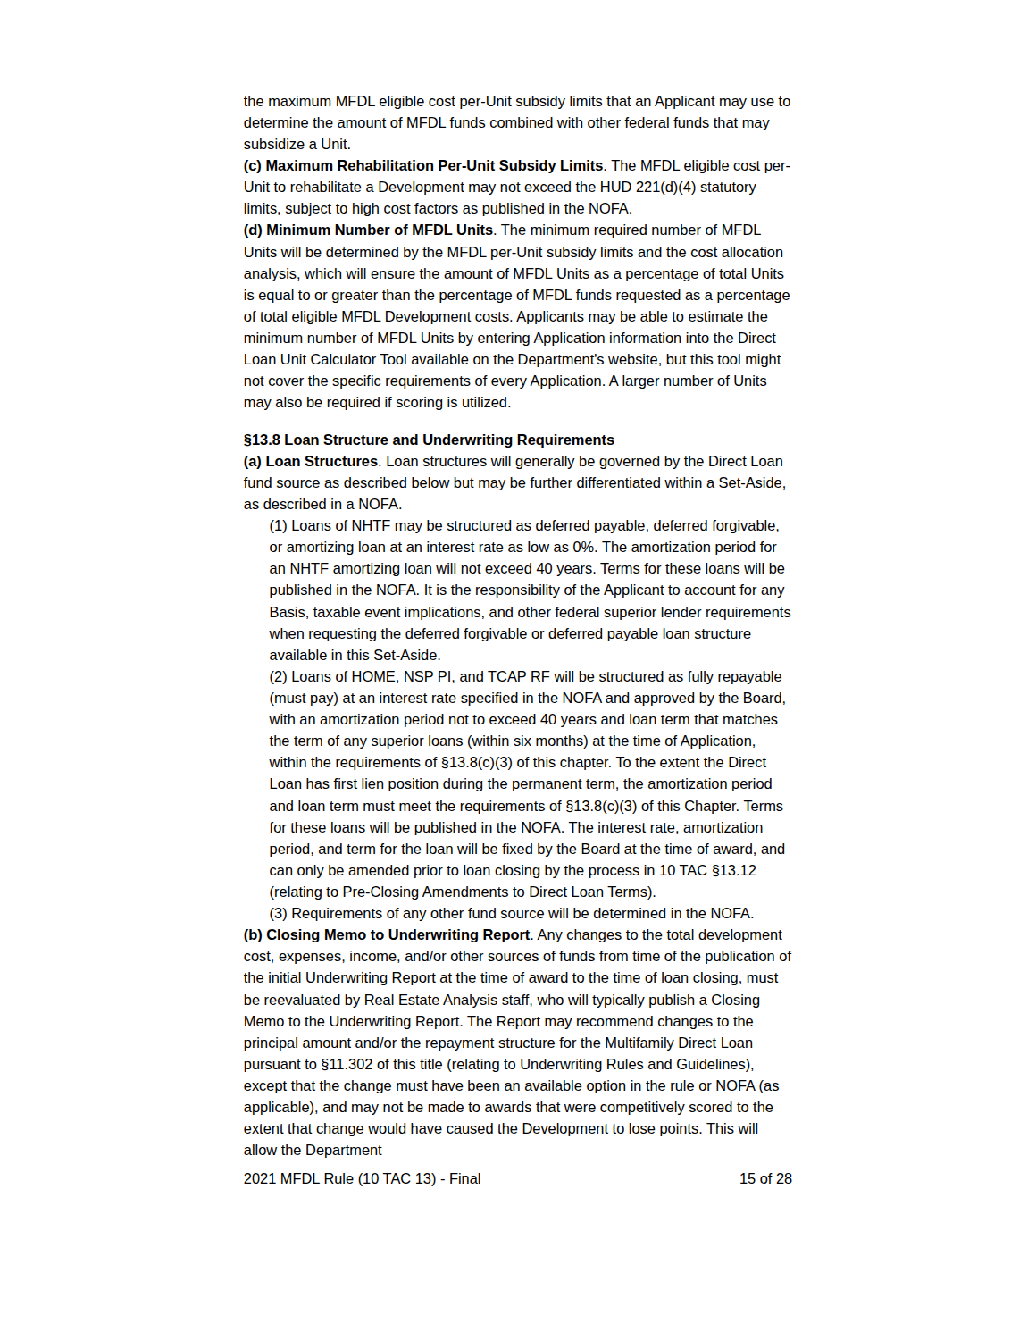the maximum MFDL eligible cost per-Unit subsidy limits that an Applicant may use to determine the amount of MFDL funds combined with other federal funds that may subsidize a Unit.
(c) Maximum Rehabilitation Per-Unit Subsidy Limits. The MFDL eligible cost per-Unit to rehabilitate a Development may not exceed the HUD 221(d)(4) statutory limits, subject to high cost factors as published in the NOFA.
(d) Minimum Number of MFDL Units. The minimum required number of MFDL Units will be determined by the MFDL per-Unit subsidy limits and the cost allocation analysis, which will ensure the amount of MFDL Units as a percentage of total Units is equal to or greater than the percentage of MFDL funds requested as a percentage of total eligible MFDL Development costs. Applicants may be able to estimate the minimum number of MFDL Units by entering Application information into the Direct Loan Unit Calculator Tool available on the Department's website, but this tool might not cover the specific requirements of every Application. A larger number of Units may also be required if scoring is utilized.
§13.8 Loan Structure and Underwriting Requirements
(a) Loan Structures. Loan structures will generally be governed by the Direct Loan fund source as described below but may be further differentiated within a Set-Aside, as described in a NOFA.
(1) Loans of NHTF may be structured as deferred payable, deferred forgivable, or amortizing loan at an interest rate as low as 0%. The amortization period for an NHTF amortizing loan will not exceed 40 years. Terms for these loans will be published in the NOFA. It is the responsibility of the Applicant to account for any Basis, taxable event implications, and other federal superior lender requirements when requesting the deferred forgivable or deferred payable loan structure available in this Set-Aside.
(2) Loans of HOME, NSP PI, and TCAP RF will be structured as fully repayable (must pay) at an interest rate specified in the NOFA and approved by the Board, with an amortization period not to exceed 40 years and loan term that matches the term of any superior loans (within six months) at the time of Application, within the requirements of §13.8(c)(3) of this chapter. To the extent the Direct Loan has first lien position during the permanent term, the amortization period and loan term must meet the requirements of §13.8(c)(3) of this Chapter. Terms for these loans will be published in the NOFA. The interest rate, amortization period, and term for the loan will be fixed by the Board at the time of award, and can only be amended prior to loan closing by the process in 10 TAC §13.12 (relating to Pre-Closing Amendments to Direct Loan Terms).
(3) Requirements of any other fund source will be determined in the NOFA.
(b) Closing Memo to Underwriting Report. Any changes to the total development cost, expenses, income, and/or other sources of funds from time of the publication of the initial Underwriting Report at the time of award to the time of loan closing, must be reevaluated by Real Estate Analysis staff, who will typically publish a Closing Memo to the Underwriting Report. The Report may recommend changes to the principal amount and/or the repayment structure for the Multifamily Direct Loan pursuant to §11.302 of this title (relating to Underwriting Rules and Guidelines), except that the change must have been an available option in the rule or NOFA (as applicable), and may not be made to awards that were competitively scored to the extent that change would have caused the Development to lose points. This will allow the Department
2021 MFDL Rule (10 TAC 13) - Final 15 of 28